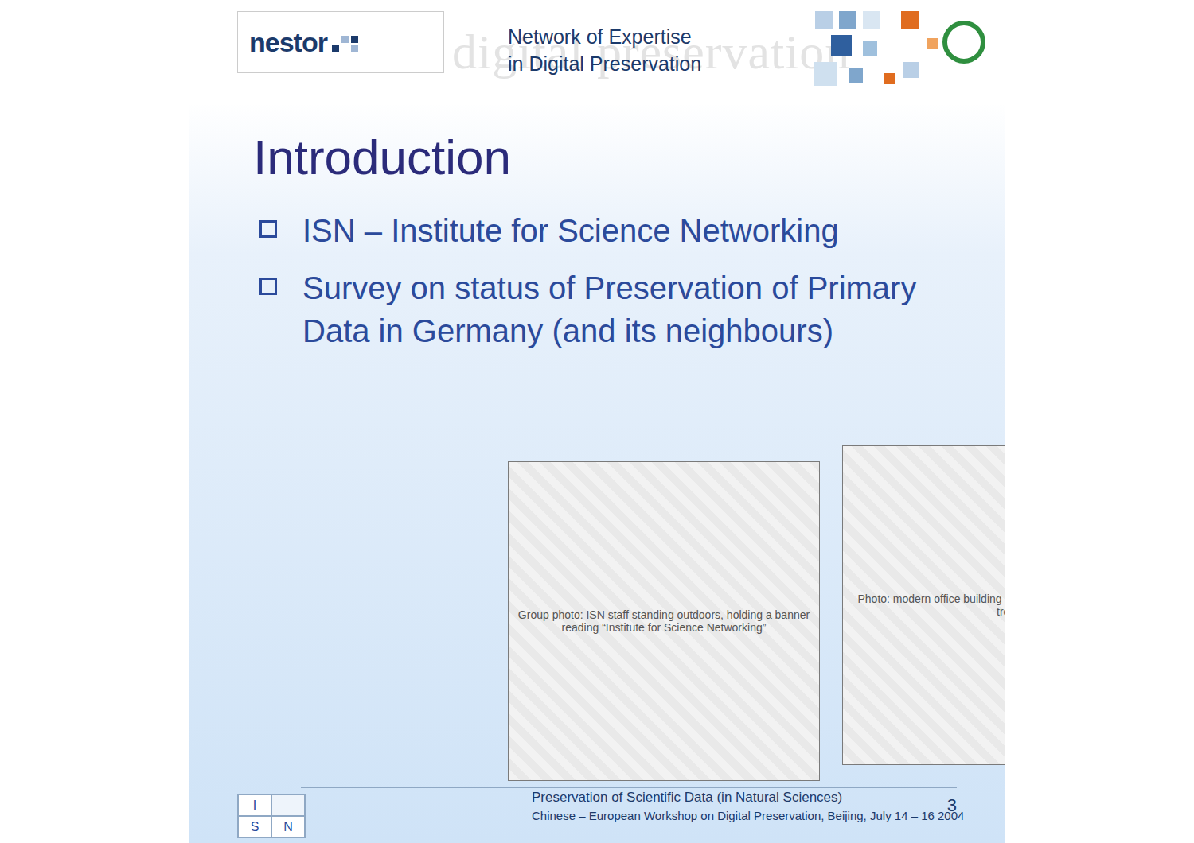digital preservation
nestor
Network of Expertise
in Digital Preservation
Introduction
ISN – Institute for Science Networking
Survey on status of Preservation of Primary Data in Germany (and its neighbours)
Group photo: ISN staff standing outdoors, holding a banner reading “Institute for Science Networking”
Photo: modern office building with trees, yellow flowers and a blossoming pink tree in the foreground
I
S
N
Preservation of Scientific Data (in Natural Sciences)
Chinese – European Workshop on Digital Preservation, Beijing, July 14 – 16 2004
3